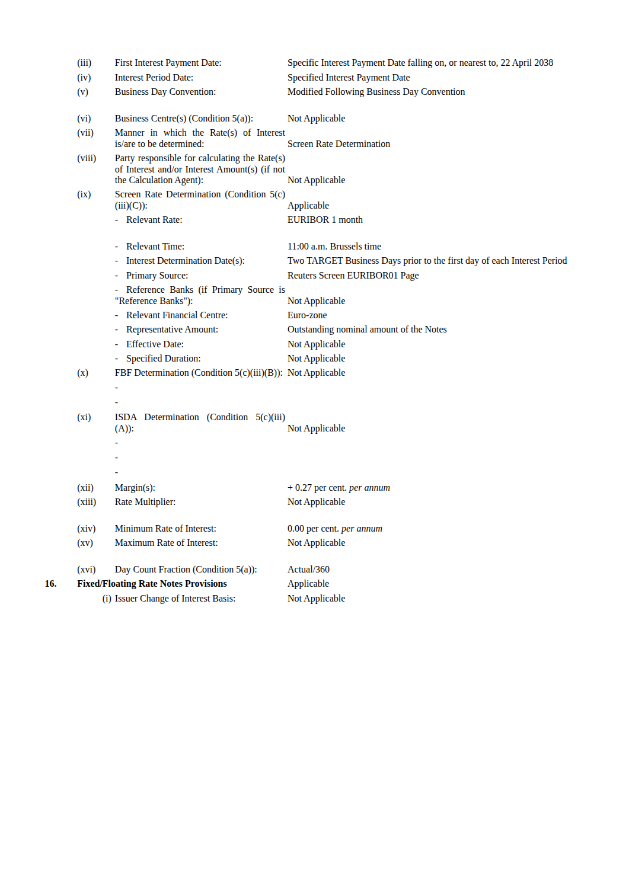| | (iii) | First Interest Payment Date: | Specific Interest Payment Date falling on, or nearest to, 22 April 2038 |
| | (iv) | Interest Period Date: | Specified Interest Payment Date |
| | (v) | Business Day Convention: | Modified Following Business Day Convention |
| | (vi) | Business Centre(s) (Condition 5(a)): | Not Applicable |
| | (vii) | Manner in which the Rate(s) of Interest is/are to be determined: | Screen Rate Determination |
| | (viii) | Party responsible for calculating the Rate(s) of Interest and/or Interest Amount(s) (if not the Calculation Agent): | Not Applicable |
| | (ix) | Screen Rate Determination (Condition 5(c)(iii)(C)): | Applicable |
| | | - Relevant Rate: | EURIBOR 1 month |
| | | - Relevant Time: | 11:00 a.m. Brussels time |
| | | - Interest Determination Date(s): | Two TARGET Business Days prior to the first day of each Interest Period |
| | | - Primary Source: | Reuters Screen EURIBOR01 Page |
| | | - Reference Banks (if Primary Source is "Reference Banks"): | Not Applicable |
| | | - Relevant Financial Centre: | Euro-zone |
| | | - Representative Amount: | Outstanding nominal amount of the Notes |
| | | - Effective Date: | Not Applicable |
| | | - Specified Duration: | Not Applicable |
| | (x) | FBF Determination (Condition 5(c)(iii)(B)): | Not Applicable |
| | | - | |
| | | - | |
| | (xi) | ISDA Determination (Condition 5(c)(iii)(A)): | Not Applicable |
| | | - | |
| | | - | |
| | | - | |
| | (xii) | Margin(s): | + 0.27 per cent. per annum |
| | (xiii) | Rate Multiplier: | Not Applicable |
| | (xiv) | Minimum Rate of Interest: | 0.00 per cent. per annum |
| | (xv) | Maximum Rate of Interest: | Not Applicable |
| | (xvi) | Day Count Fraction (Condition 5(a)): | Actual/360 |
| 16. | Fixed/Floating Rate Notes Provisions | Applicable |
| | (i) | Issuer Change of Interest Basis: | Not Applicable |